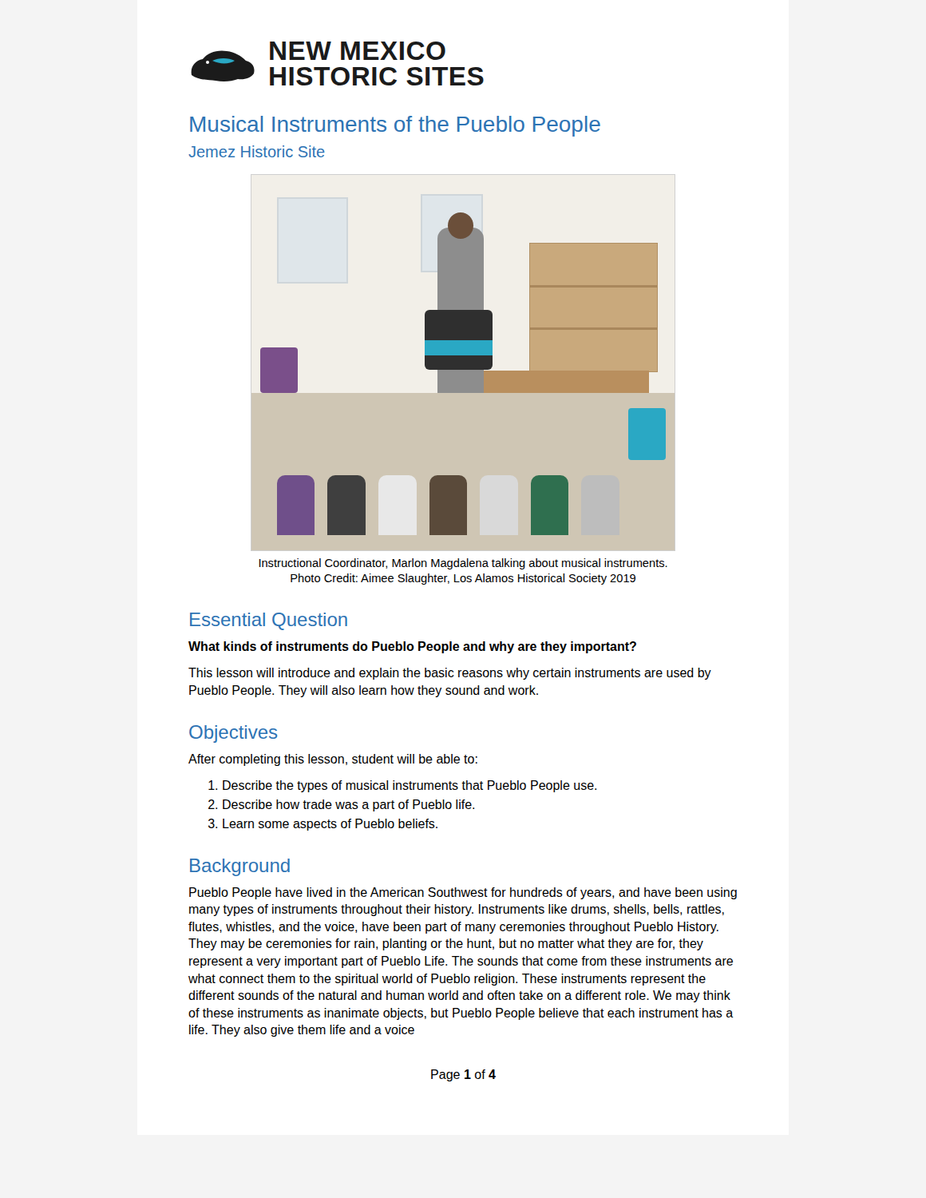New Mexico
Historic Sites
Musical Instruments of the Pueblo People
Jemez Historic Site
Instructional Coordinator, Marlon Magdalena talking about musical instruments.
Photo Credit: Aimee Slaughter, Los Alamos Historical Society 2019
Essential Question
What kinds of instruments do Pueblo People and why are they important?
This lesson will introduce and explain the basic reasons why certain instruments are used by Pueblo People. They will also learn how they sound and work.
Objectives
After completing this lesson, student will be able to:
Describe the types of musical instruments that Pueblo People use.
Describe how trade was a part of Pueblo life.
Learn some aspects of Pueblo beliefs.
Background
Pueblo People have lived in the American Southwest for hundreds of years, and have been using many types of instruments throughout their history. Instruments like drums, shells, bells, rattles, flutes, whistles, and the voice, have been part of many ceremonies throughout Pueblo History. They may be ceremonies for rain, planting or the hunt, but no matter what they are for, they represent a very important part of Pueblo Life. The sounds that come from these instruments are what connect them to the spiritual world of Pueblo religion. These instruments represent the different sounds of the natural and human world and often take on a different role. We may think of these instruments as inanimate objects, but Pueblo People believe that each instrument has a life. They also give them life and a voice
Page 1 of 4